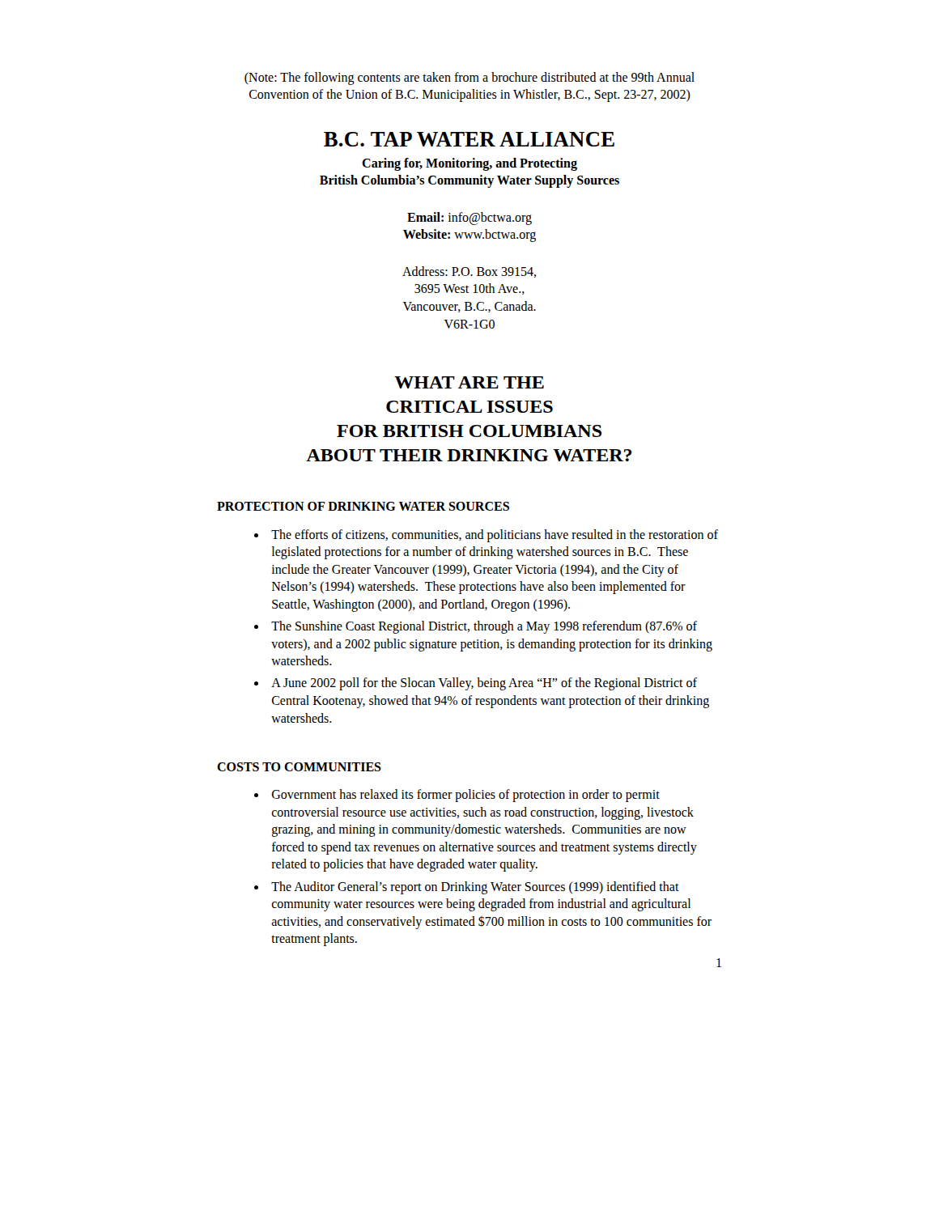(Note: The following contents are taken from a brochure distributed at the 99th Annual Convention of the Union of B.C. Municipalities in Whistler, B.C., Sept. 23-27, 2002)
B.C. TAP WATER ALLIANCE
Caring for, Monitoring, and Protecting
British Columbia’s Community Water Supply Sources
Email: info@bctwa.org
Website: www.bctwa.org
Address: P.O. Box 39154,
3695 West 10th Ave.,
Vancouver, B.C., Canada.
V6R-1G0
WHAT ARE THE
CRITICAL ISSUES
FOR BRITISH COLUMBIANS
ABOUT THEIR DRINKING WATER?
PROTECTION OF DRINKING WATER SOURCES
The efforts of citizens, communities, and politicians have resulted in the restoration of legislated protections for a number of drinking watershed sources in B.C. These include the Greater Vancouver (1999), Greater Victoria (1994), and the City of Nelson’s (1994) watersheds. These protections have also been implemented for Seattle, Washington (2000), and Portland, Oregon (1996).
The Sunshine Coast Regional District, through a May 1998 referendum (87.6% of voters), and a 2002 public signature petition, is demanding protection for its drinking watersheds.
A June 2002 poll for the Slocan Valley, being Area “H” of the Regional District of Central Kootenay, showed that 94% of respondents want protection of their drinking watersheds.
COSTS TO COMMUNITIES
Government has relaxed its former policies of protection in order to permit controversial resource use activities, such as road construction, logging, livestock grazing, and mining in community/domestic watersheds. Communities are now forced to spend tax revenues on alternative sources and treatment systems directly related to policies that have degraded water quality.
The Auditor General’s report on Drinking Water Sources (1999) identified that community water resources were being degraded from industrial and agricultural activities, and conservatively estimated $700 million in costs to 100 communities for treatment plants.
1